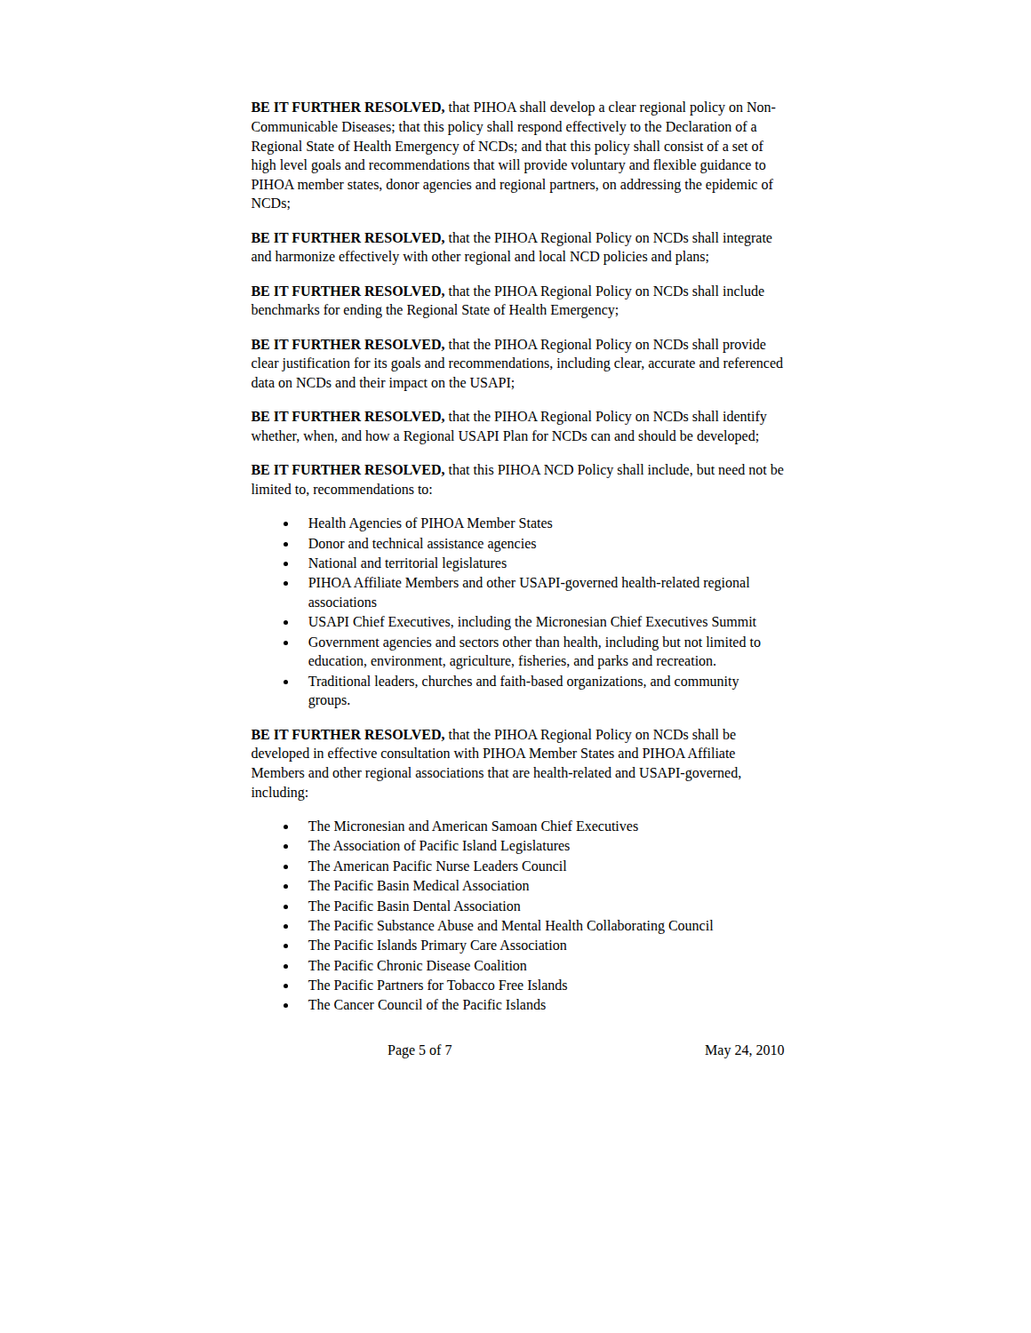BE IT FURTHER RESOLVED, that PIHOA shall develop a clear regional policy on Non-Communicable Diseases; that this policy shall respond effectively to the Declaration of a Regional State of Health Emergency of NCDs; and that this policy shall consist of a set of high level goals and recommendations that will provide voluntary and flexible guidance to PIHOA member states, donor agencies and regional partners, on addressing the epidemic of NCDs;
BE IT FURTHER RESOLVED, that the PIHOA Regional Policy on NCDs shall integrate and harmonize effectively with other regional and local NCD policies and plans;
BE IT FURTHER RESOLVED, that the PIHOA Regional Policy on NCDs shall include benchmarks for ending the Regional State of Health Emergency;
BE IT FURTHER RESOLVED, that the PIHOA Regional Policy on NCDs shall provide clear justification for its goals and recommendations, including clear, accurate and referenced data on NCDs and their impact on the USAPI;
BE IT FURTHER RESOLVED, that the PIHOA Regional Policy on NCDs shall identify whether, when, and how a Regional USAPI Plan for NCDs can and should be developed;
BE IT FURTHER RESOLVED, that this PIHOA NCD Policy shall include, but need not be limited to, recommendations to:
Health Agencies of PIHOA Member States
Donor and technical assistance agencies
National and territorial legislatures
PIHOA Affiliate Members and other USAPI-governed health-related regional associations
USAPI Chief Executives, including the Micronesian Chief Executives Summit
Government agencies and sectors other than health, including but not limited to education, environment, agriculture, fisheries, and parks and recreation.
Traditional leaders, churches and faith-based organizations, and community groups.
BE IT FURTHER RESOLVED, that the PIHOA Regional Policy on NCDs shall be developed in effective consultation with PIHOA Member States and PIHOA Affiliate Members and other regional associations that are health-related and USAPI-governed, including:
The Micronesian and American Samoan Chief Executives
The Association of Pacific Island Legislatures
The American Pacific Nurse Leaders Council
The Pacific Basin Medical Association
The Pacific Basin Dental Association
The Pacific Substance Abuse and Mental Health Collaborating Council
The Pacific Islands Primary Care Association
The Pacific Chronic Disease Coalition
The Pacific Partners for Tobacco Free Islands
The Cancer Council of the Pacific Islands
Page 5 of 7 May 24, 2010